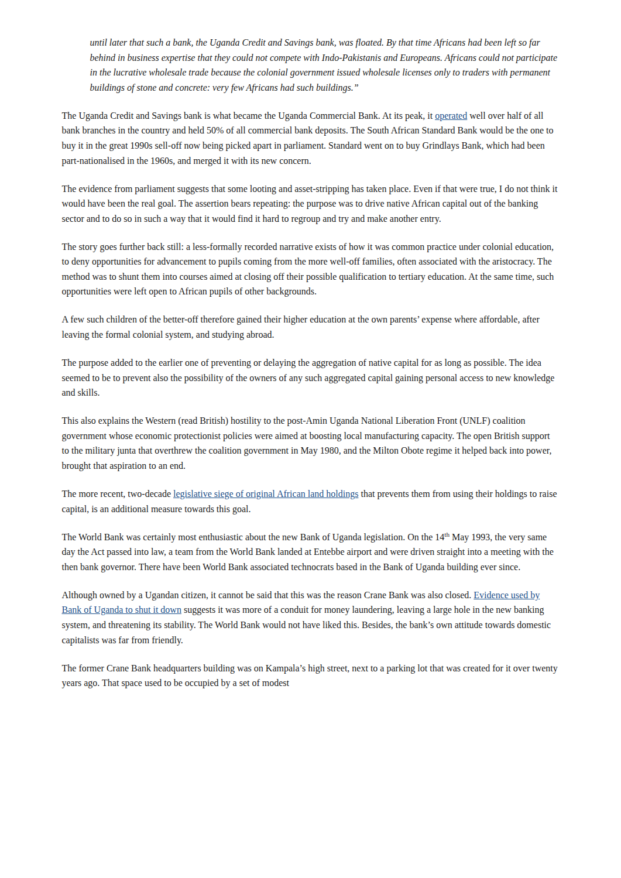until later that such a bank, the Uganda Credit and Savings bank, was floated. By that time Africans had been left so far behind in business expertise that they could not compete with Indo-Pakistanis and Europeans. Africans could not participate in the lucrative wholesale trade because the colonial government issued wholesale licenses only to traders with permanent buildings of stone and concrete: very few Africans had such buildings.”
The Uganda Credit and Savings bank is what became the Uganda Commercial Bank. At its peak, it operated well over half of all bank branches in the country and held 50% of all commercial bank deposits. The South African Standard Bank would be the one to buy it in the great 1990s sell-off now being picked apart in parliament. Standard went on to buy Grindlays Bank, which had been part-nationalised in the 1960s, and merged it with its new concern.
The evidence from parliament suggests that some looting and asset-stripping has taken place. Even if that were true, I do not think it would have been the real goal. The assertion bears repeating: the purpose was to drive native African capital out of the banking sector and to do so in such a way that it would find it hard to regroup and try and make another entry.
The story goes further back still: a less-formally recorded narrative exists of how it was common practice under colonial education, to deny opportunities for advancement to pupils coming from the more well-off families, often associated with the aristocracy. The method was to shunt them into courses aimed at closing off their possible qualification to tertiary education. At the same time, such opportunities were left open to African pupils of other backgrounds.
A few such children of the better-off therefore gained their higher education at the own parents’ expense where affordable, after leaving the formal colonial system, and studying abroad.
The purpose added to the earlier one of preventing or delaying the aggregation of native capital for as long as possible. The idea seemed to be to prevent also the possibility of the owners of any such aggregated capital gaining personal access to new knowledge and skills.
This also explains the Western (read British) hostility to the post-Amin Uganda National Liberation Front (UNLF) coalition government whose economic protectionist policies were aimed at boosting local manufacturing capacity. The open British support to the military junta that overthrew the coalition government in May 1980, and the Milton Obote regime it helped back into power, brought that aspiration to an end.
The more recent, two-decade legislative siege of original African land holdings that prevents them from using their holdings to raise capital, is an additional measure towards this goal.
The World Bank was certainly most enthusiastic about the new Bank of Uganda legislation. On the 14th May 1993, the very same day the Act passed into law, a team from the World Bank landed at Entebbe airport and were driven straight into a meeting with the then bank governor. There have been World Bank associated technocrats based in the Bank of Uganda building ever since.
Although owned by a Ugandan citizen, it cannot be said that this was the reason Crane Bank was also closed. Evidence used by Bank of Uganda to shut it down suggests it was more of a conduit for money laundering, leaving a large hole in the new banking system, and threatening its stability. The World Bank would not have liked this. Besides, the bank’s own attitude towards domestic capitalists was far from friendly.
The former Crane Bank headquarters building was on Kampala’s high street, next to a parking lot that was created for it over twenty years ago. That space used to be occupied by a set of modest